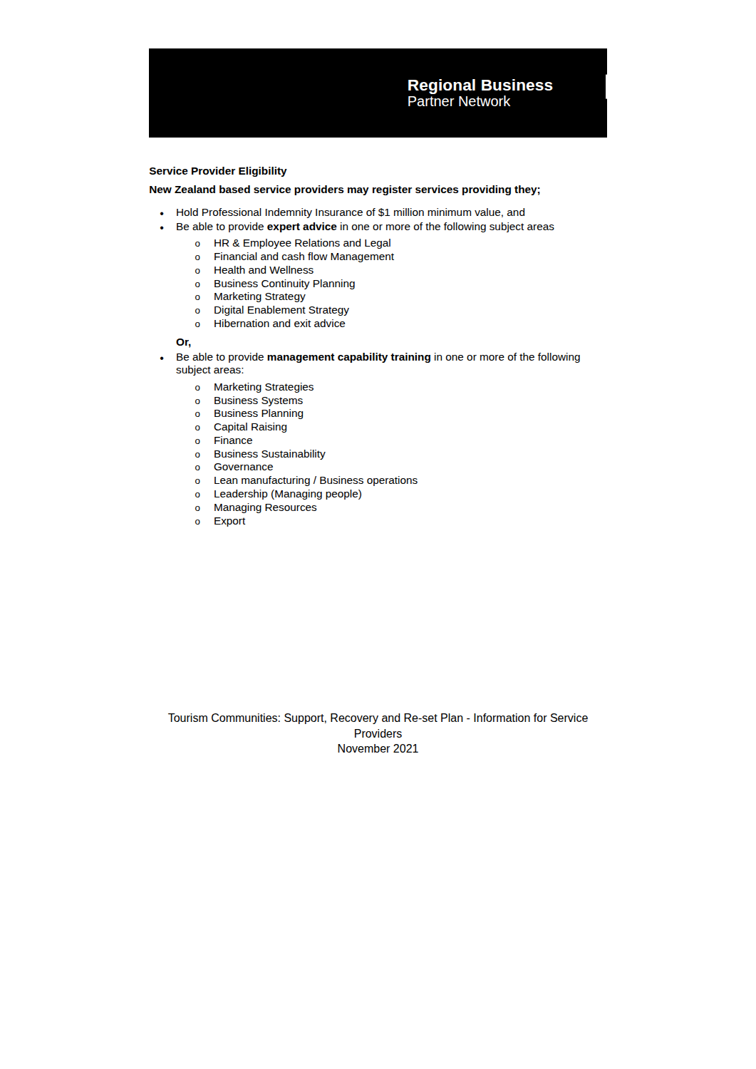Regional Business
Partner Network
Service Provider Eligibility
New Zealand based service providers may register services providing they;
Hold Professional Indemnity Insurance of $1 million minimum value, and
Be able to provide expert advice in one or more of the following subject areas
HR & Employee Relations and Legal
Financial and cash flow Management
Health and Wellness
Business Continuity Planning
Marketing Strategy
Digital Enablement Strategy
Hibernation and exit advice
Or,
Be able to provide management capability training in one or more of the following subject areas:
Marketing Strategies
Business Systems
Business Planning
Capital Raising
Finance
Business Sustainability
Governance
Lean manufacturing / Business operations
Leadership (Managing people)
Managing Resources
Export
Tourism Communities: Support, Recovery and Re-set Plan - Information for Service Providers
November 2021